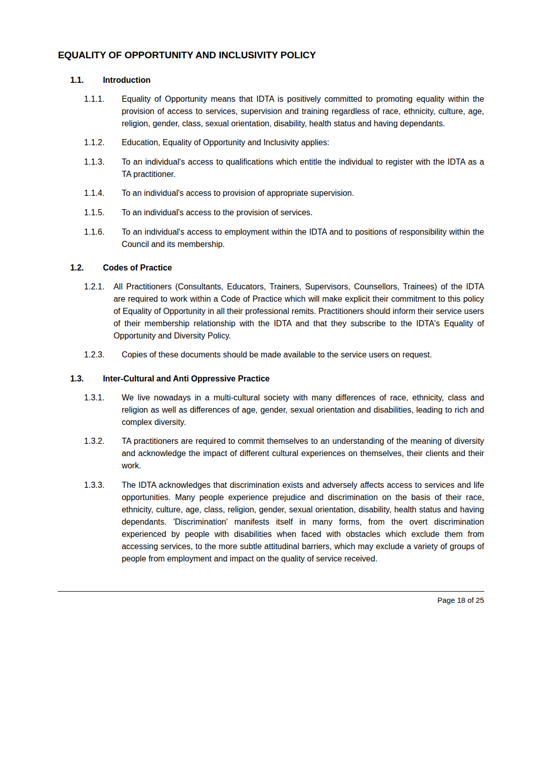EQUALITY OF OPPORTUNITY AND INCLUSIVITY POLICY
1.1. Introduction
1.1.1. Equality of Opportunity means that IDTA is positively committed to promoting equality within the provision of access to services, supervision and training regardless of race, ethnicity, culture, age, religion, gender, class, sexual orientation, disability, health status and having dependants.
1.1.2. Education, Equality of Opportunity and Inclusivity applies:
1.1.3. To an individual's access to qualifications which entitle the individual to register with the IDTA as a TA practitioner.
1.1.4. To an individual's access to provision of appropriate supervision.
1.1.5. To an individual's access to the provision of services.
1.1.6. To an individual's access to employment within the IDTA and to positions of responsibility within the Council and its membership.
1.2. Codes of Practice
1.2.1. All Practitioners (Consultants, Educators, Trainers, Supervisors, Counsellors, Trainees) of the IDTA are required to work within a Code of Practice which will make explicit their commitment to this policy of Equality of Opportunity in all their professional remits. Practitioners should inform their service users of their membership relationship with the IDTA and that they subscribe to the IDTA's Equality of Opportunity and Diversity Policy.
1.2.3. Copies of these documents should be made available to the service users on request.
1.3. Inter-Cultural and Anti Oppressive Practice
1.3.1. We live nowadays in a multi-cultural society with many differences of race, ethnicity, class and religion as well as differences of age, gender, sexual orientation and disabilities, leading to rich and complex diversity.
1.3.2. TA practitioners are required to commit themselves to an understanding of the meaning of diversity and acknowledge the impact of different cultural experiences on themselves, their clients and their work.
1.3.3. The IDTA acknowledges that discrimination exists and adversely affects access to services and life opportunities. Many people experience prejudice and discrimination on the basis of their race, ethnicity, culture, age, class, religion, gender, sexual orientation, disability, health status and having dependants. 'Discrimination' manifests itself in many forms, from the overt discrimination experienced by people with disabilities when faced with obstacles which exclude them from accessing services, to the more subtle attitudinal barriers, which may exclude a variety of groups of people from employment and impact on the quality of service received.
Page 18 of 25